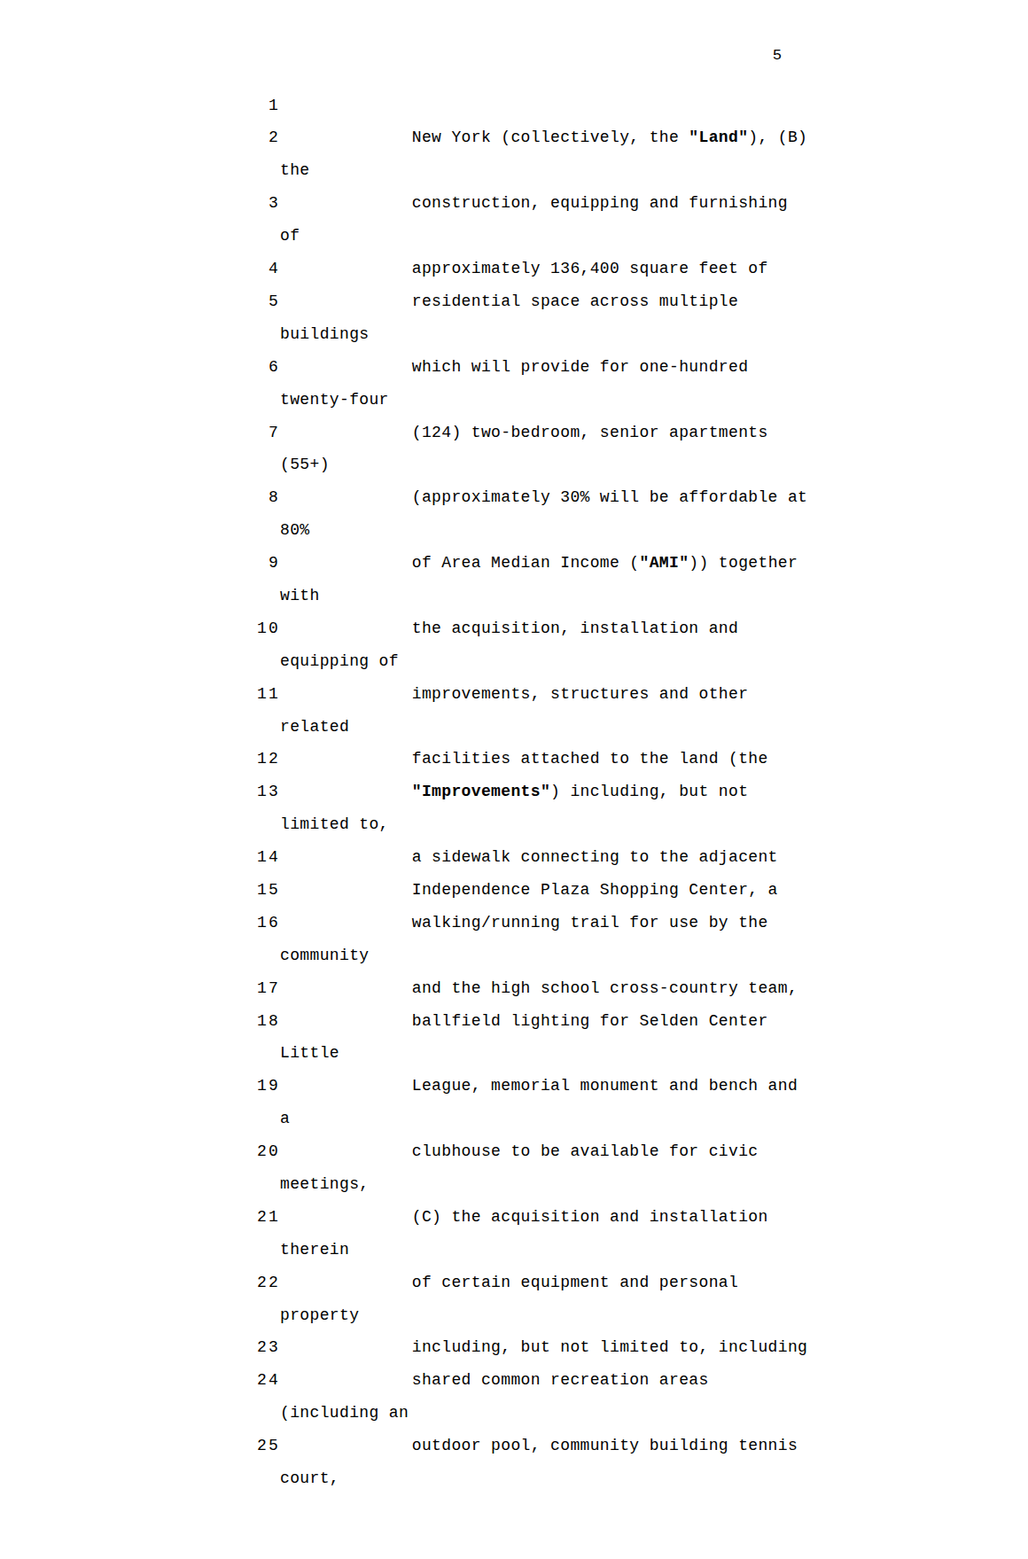5
| 1 | |
| 2 | New York (collectively, the "Land" ), (B) the |
| 3 | construction, equipping and furnishing of |
| 4 | approximately 136,400 square feet of |
| 5 | residential space across multiple buildings |
| 6 | which will provide for one-hundred twenty-four |
| 7 | (124) two-bedroom, senior apartments (55+) |
| 8 | (approximately 30% will be affordable at 80% |
| 9 | of Area Median Income ( "AMI" )) together with |
| 10 | the acquisition, installation and equipping of |
| 11 | improvements, structures and other related |
| 12 | facilities attached to the land (the |
| 13 | "Improvements" ) including, but not limited to, |
| 14 | a sidewalk connecting to the adjacent |
| 15 | Independence Plaza Shopping Center, a |
| 16 | walking/running trail for use by the community |
| 17 | and the high school cross-country team, |
| 18 | ballfield lighting for Selden Center Little |
| 19 | League, memorial monument and bench and a |
| 20 | clubhouse to be available for civic meetings, |
| 21 | (C) the acquisition and installation therein |
| 22 | of certain equipment and personal property |
| 23 | including, but not limited to, including |
| 24 | shared common recreation areas (including an |
| 25 | outdoor pool, community building tennis court, |